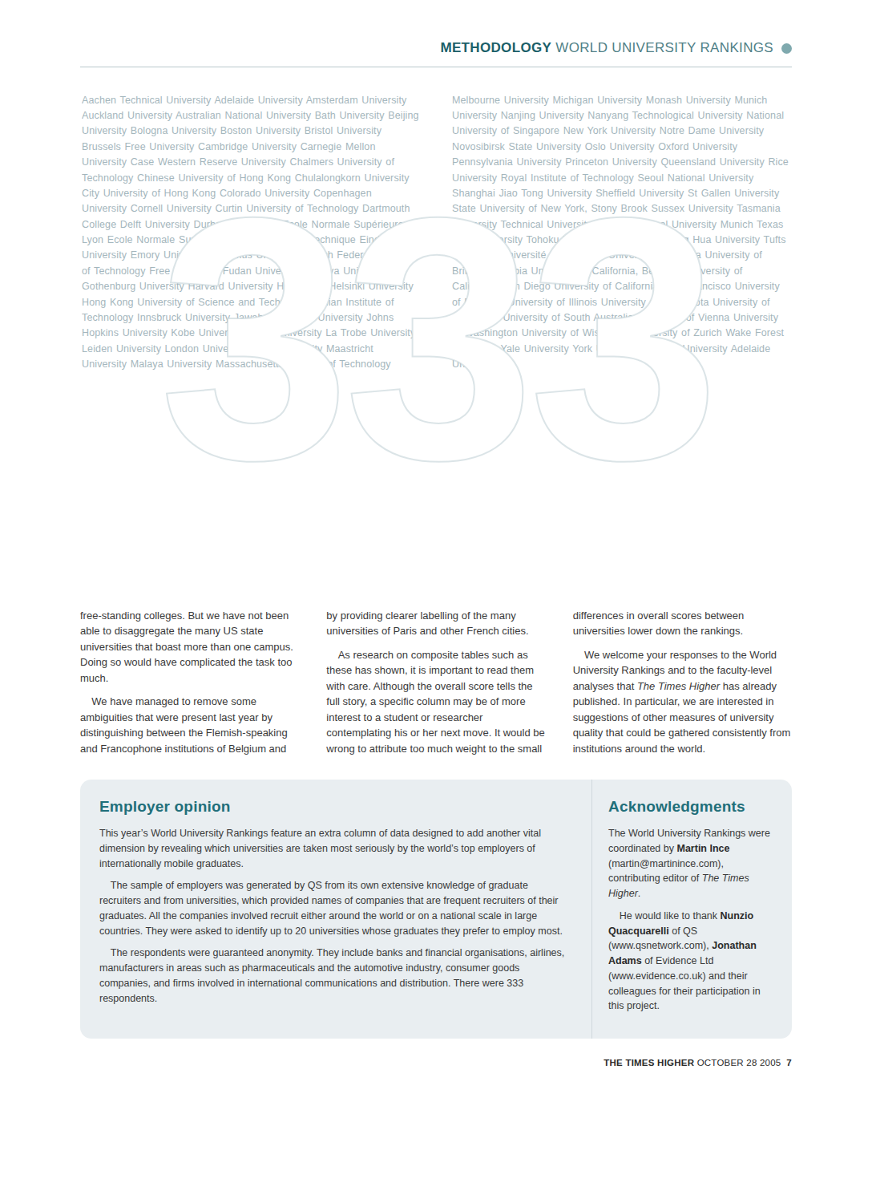METHODOLOGY WORLD UNIVERSITY RANKINGS
Aachen Technical University Adelaide University Amsterdam University Auckland University Australian National University Bath University Beijing University Bologna University Boston University Bristol University Brussels Free University Cambridge University Carnegie Mellon University Case Western Reserve University Chalmers University of Technology Chinese University of Hong Kong Chulalongkorn University City University of Hong Kong Colorado University Copenhagen University Cornell University Curtin University of Technology Dartmouth College Delft University Durham University Ecole Normale Supérieure, Lyon Ecole Normale Supérieure, Paris Ecole Polytechnique Eindhoven University Emory University Erasmus University Zurich Federal Institute of Technology Free University Fudan University Geneva University Gothenburg University Harvard University HEC Paris Helsinki University Hong Kong University of Science and Technology Indian Institute of Technology Innsbruck University Jawaharlal Nehru University Johns Hopkins University Kobe University Kyoto University La Trobe University Leiden University London University Lund University Maastricht University Malaya University Massachusetts Institute of Technology Melbourne University Michigan University Monash University Munich University Nanjing University Nanyang Technological University National University of Singapore New York University Notre Dame University Novosibirsk State University Oslo University Oxford University Pennsylvania University Princeton University Queensland University Rice University Royal Institute of Technology Seoul National University Shanghai Jiao Tong University Sheffield University St Gallen University State University of New York, Stony Brook Sussex University Tasmania University Technical University Berlin Technical University Munich Texas A&M University Tohoku University Toulouse 1 Tsing Hua University Tufts University Université de Montréal University of Alberta University of British Columbia University of California, Berkeley University of California, San Diego University of California, San Francisco University of Florence University of Illinois University of Minnesota University of Newcastle University of South Australia University of Vienna University of Washington University of Wisconsin University of Zurich Wake Forest University Yale University York University Aachen University Adelaide University
333
free-standing colleges. But we have not been able to disaggregate the many US state universities that boast more than one campus. Doing so would have complicated the task too much.
We have managed to remove some ambiguities that were present last year by distinguishing between the Flemish-speaking and Francophone institutions of Belgium and by providing clearer labelling of the many universities of Paris and other French cities.
As research on composite tables such as these has shown, it is important to read them with care. Although the overall score tells the full story, a specific column may be of more interest to a student or researcher contemplating his or her next move. It would be wrong to attribute too much weight to the small differences in overall scores between universities lower down the rankings.
We welcome your responses to the World University Rankings and to the faculty-level analyses that The Times Higher has already published. In particular, we are interested in suggestions of other measures of university quality that could be gathered consistently from institutions around the world.
Employer opinion
This year’s World University Rankings feature an extra column of data designed to add another vital dimension by revealing which universities are taken most seriously by the world’s top employers of internationally mobile graduates.
The sample of employers was generated by QS from its own extensive knowledge of graduate recruiters and from universities, which provided names of companies that are frequent recruiters of their graduates. All the companies involved recruit either around the world or on a national scale in large countries. They were asked to identify up to 20 universities whose graduates they prefer to employ most.
The respondents were guaranteed anonymity. They include banks and financial organisations, airlines, manufacturers in areas such as pharmaceuticals and the automotive industry, consumer goods companies, and firms involved in international communications and distribution. There were 333 respondents.
Acknowledgments
The World University Rankings were coordinated by Martin Ince (martin@martinince.com), contributing editor of The Times Higher.
He would like to thank Nunzio Quacquarelli of QS (www.qsnetwork.com), Jonathan Adams of Evidence Ltd (www.evidence.co.uk) and their colleagues for their participation in this project.
THE TIMES HIGHER OCTOBER 28 2005 7